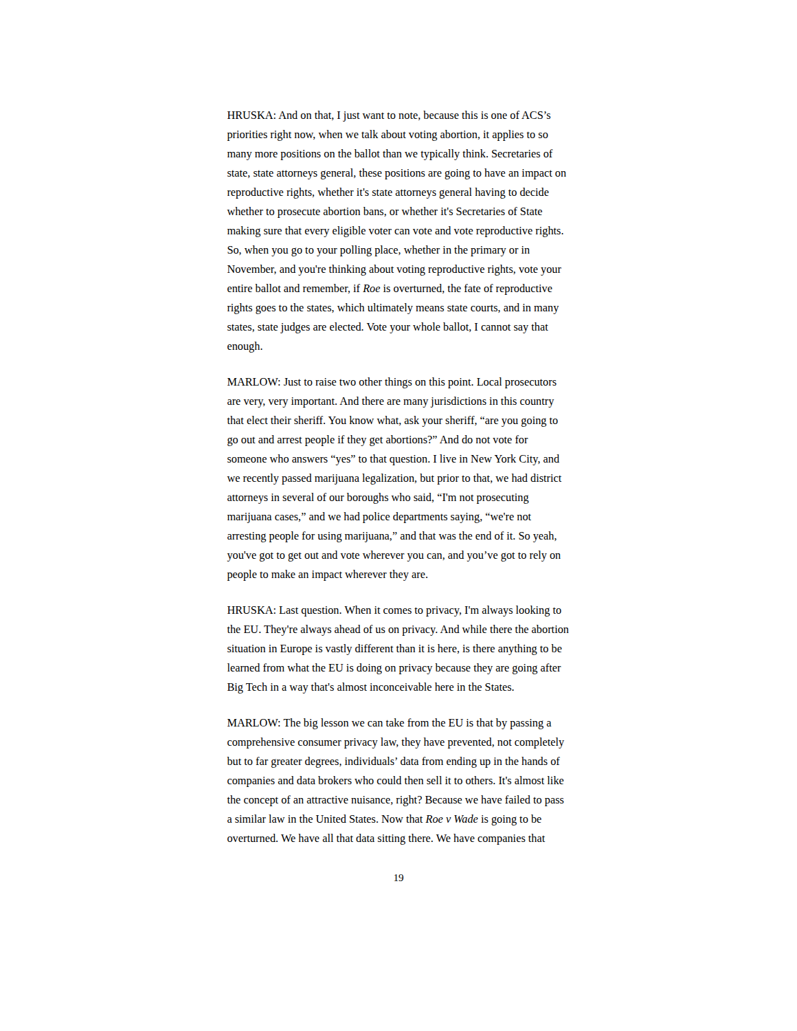HRUSKA: And on that, I just want to note, because this is one of ACS’s priorities right now, when we talk about voting abortion, it applies to so many more positions on the ballot than we typically think. Secretaries of state, state attorneys general, these positions are going to have an impact on reproductive rights, whether it's state attorneys general having to decide whether to prosecute abortion bans, or whether it's Secretaries of State making sure that every eligible voter can vote and vote reproductive rights. So, when you go to your polling place, whether in the primary or in November, and you're thinking about voting reproductive rights, vote your entire ballot and remember, if Roe is overturned, the fate of reproductive rights goes to the states, which ultimately means state courts, and in many states, state judges are elected. Vote your whole ballot, I cannot say that enough.
MARLOW: Just to raise two other things on this point. Local prosecutors are very, very important. And there are many jurisdictions in this country that elect their sheriff. You know what, ask your sheriff, “are you going to go out and arrest people if they get abortions?” And do not vote for someone who answers “yes” to that question. I live in New York City, and we recently passed marijuana legalization, but prior to that, we had district attorneys in several of our boroughs who said, “I'm not prosecuting marijuana cases,” and we had police departments saying, “we're not arresting people for using marijuana,” and that was the end of it. So yeah, you've got to get out and vote wherever you can, and you’ve got to rely on people to make an impact wherever they are.
HRUSKA: Last question. When it comes to privacy, I'm always looking to the EU. They're always ahead of us on privacy. And while there the abortion situation in Europe is vastly different than it is here, is there anything to be learned from what the EU is doing on privacy because they are going after Big Tech in a way that's almost inconceivable here in the States.
MARLOW: The big lesson we can take from the EU is that by passing a comprehensive consumer privacy law, they have prevented, not completely but to far greater degrees, individuals’ data from ending up in the hands of companies and data brokers who could then sell it to others. It's almost like the concept of an attractive nuisance, right? Because we have failed to pass a similar law in the United States. Now that Roe v Wade is going to be overturned. We have all that data sitting there. We have companies that
19